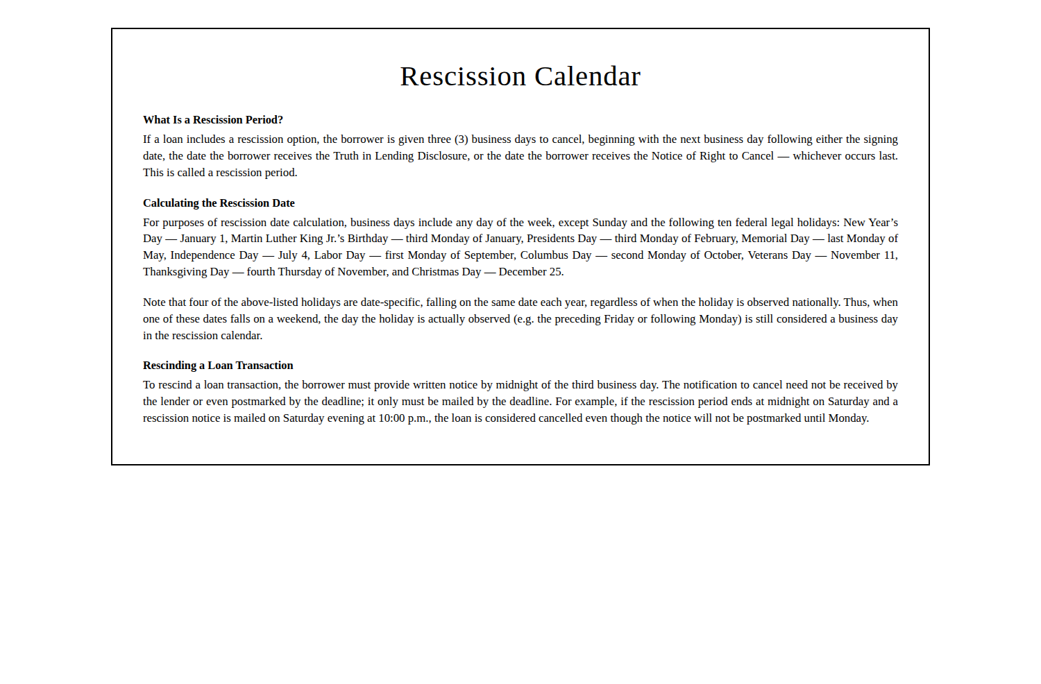Rescission Calendar
What Is a Rescission Period?
If a loan includes a rescission option, the borrower is given three (3) business days to cancel, beginning with the next business day following either the signing date, the date the borrower receives the Truth in Lending Disclosure, or the date the borrower receives the Notice of Right to Cancel — whichever occurs last. This is called a rescission period.
Calculating the Rescission Date
For purposes of rescission date calculation, business days include any day of the week, except Sunday and the following ten federal legal holidays: New Year’s Day — January 1, Martin Luther King Jr.’s Birthday — third Monday of January, Presidents Day — third Monday of February, Memorial Day — last Monday of May, Independence Day — July 4, Labor Day — first Monday of September, Columbus Day — second Monday of October, Veterans Day — November 11, Thanksgiving Day — fourth Thursday of November, and Christmas Day — December 25.
Note that four of the above-listed holidays are date-specific, falling on the same date each year, regardless of when the holiday is observed nationally. Thus, when one of these dates falls on a weekend, the day the holiday is actually observed (e.g. the preceding Friday or following Monday) is still considered a business day in the rescission calendar.
Rescinding a Loan Transaction
To rescind a loan transaction, the borrower must provide written notice by midnight of the third business day. The notification to cancel need not be received by the lender or even postmarked by the deadline; it only must be mailed by the deadline. For example, if the rescission period ends at midnight on Saturday and a rescission notice is mailed on Saturday evening at 10:00 p.m., the loan is considered cancelled even though the notice will not be postmarked until Monday.